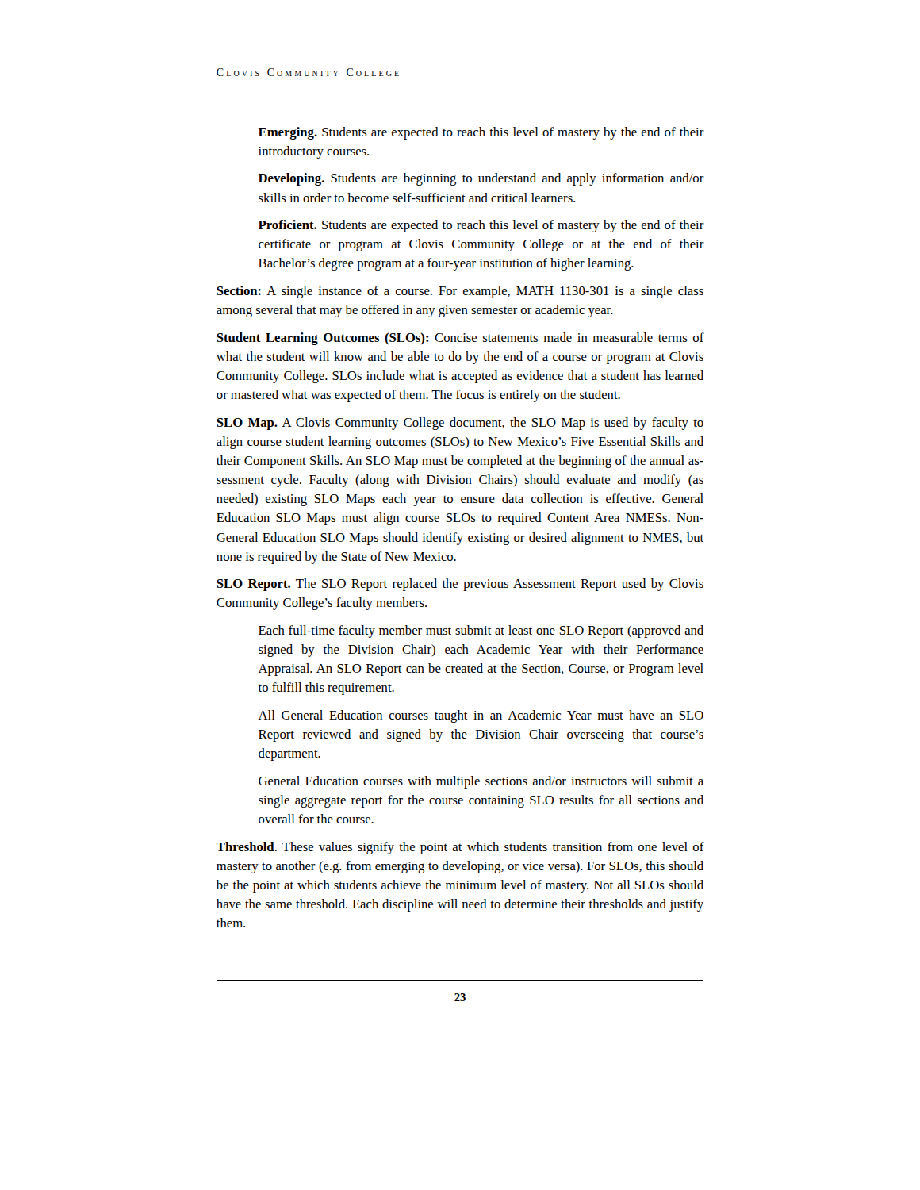Clovis Community College
Emerging. Students are expected to reach this level of mastery by the end of their introductory courses.
Developing. Students are beginning to understand and apply information and/or skills in order to become self-sufficient and critical learners.
Proficient. Students are expected to reach this level of mastery by the end of their certificate or program at Clovis Community College or at the end of their Bachelor’s degree program at a four-year institution of higher learning.
Section: A single instance of a course. For example, MATH 1130-301 is a single class among several that may be offered in any given semester or academic year.
Student Learning Outcomes (SLOs): Concise statements made in measurable terms of what the student will know and be able to do by the end of a course or program at Clovis Community College. SLOs include what is accepted as evidence that a student has learned or mastered what was expected of them. The focus is entirely on the student.
SLO Map. A Clovis Community College document, the SLO Map is used by faculty to align course student learning outcomes (SLOs) to New Mexico’s Five Essential Skills and their Component Skills. An SLO Map must be completed at the beginning of the annual assessment cycle. Faculty (along with Division Chairs) should evaluate and modify (as needed) existing SLO Maps each year to ensure data collection is effective. General Education SLO Maps must align course SLOs to required Content Area NMESs. Non-General Education SLO Maps should identify existing or desired alignment to NMES, but none is required by the State of New Mexico.
SLO Report. The SLO Report replaced the previous Assessment Report used by Clovis Community College’s faculty members.
Each full-time faculty member must submit at least one SLO Report (approved and signed by the Division Chair) each Academic Year with their Performance Appraisal. An SLO Report can be created at the Section, Course, or Program level to fulfill this requirement.
All General Education courses taught in an Academic Year must have an SLO Report reviewed and signed by the Division Chair overseeing that course’s department.
General Education courses with multiple sections and/or instructors will submit a single aggregate report for the course containing SLO results for all sections and overall for the course.
Threshold. These values signify the point at which students transition from one level of mastery to another (e.g. from emerging to developing, or vice versa). For SLOs, this should be the point at which students achieve the minimum level of mastery. Not all SLOs should have the same threshold. Each discipline will need to determine their thresholds and justify them.
23